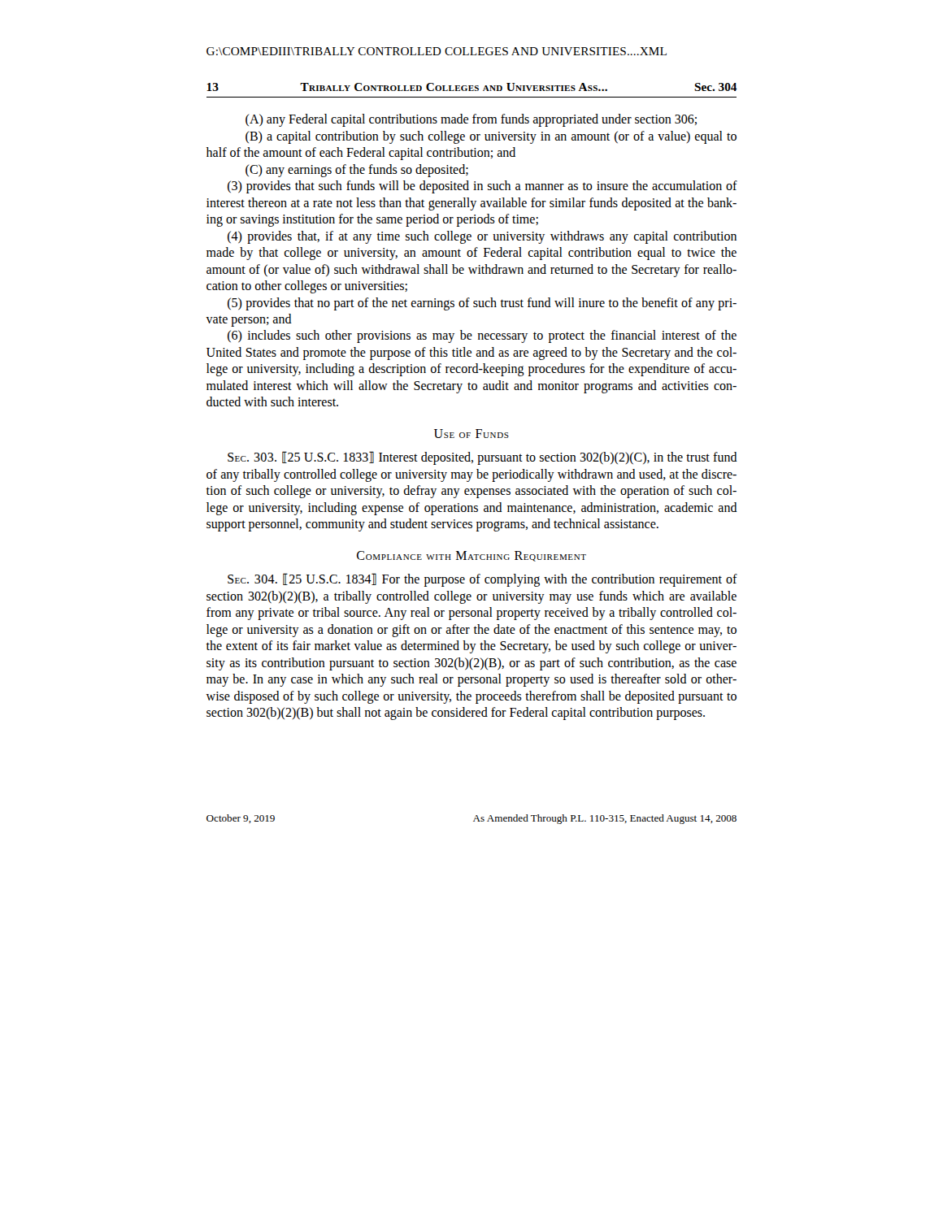G:\COMP\EDIII\TRIBALLY CONTROLLED COLLEGES AND UNIVERSITIES....XML
13 Tribally Controlled Colleges and Universities Ass... Sec. 304
(A) any Federal capital contributions made from funds appropriated under section 306;
(B) a capital contribution by such college or university in an amount (or of a value) equal to half of the amount of each Federal capital contribution; and
(C) any earnings of the funds so deposited;
(3) provides that such funds will be deposited in such a manner as to insure the accumulation of interest thereon at a rate not less than that generally available for similar funds deposited at the banking or savings institution for the same period or periods of time;
(4) provides that, if at any time such college or university withdraws any capital contribution made by that college or university, an amount of Federal capital contribution equal to twice the amount of (or value of) such withdrawal shall be withdrawn and returned to the Secretary for reallocation to other colleges or universities;
(5) provides that no part of the net earnings of such trust fund will inure to the benefit of any private person; and
(6) includes such other provisions as may be necessary to protect the financial interest of the United States and promote the purpose of this title and as are agreed to by the Secretary and the college or university, including a description of record-keeping procedures for the expenditure of accumulated interest which will allow the Secretary to audit and monitor programs and activities conducted with such interest.
Use of Funds
Sec. 303. ⟦25 U.S.C. 1833⟧ Interest deposited, pursuant to section 302(b)(2)(C), in the trust fund of any tribally controlled college or university may be periodically withdrawn and used, at the discretion of such college or university, to defray any expenses associated with the operation of such college or university, including expense of operations and maintenance, administration, academic and support personnel, community and student services programs, and technical assistance.
Compliance with Matching Requirement
Sec. 304. ⟦25 U.S.C. 1834⟧ For the purpose of complying with the contribution requirement of section 302(b)(2)(B), a tribally controlled college or university may use funds which are available from any private or tribal source. Any real or personal property received by a tribally controlled college or university as a donation or gift on or after the date of the enactment of this sentence may, to the extent of its fair market value as determined by the Secretary, be used by such college or university as its contribution pursuant to section 302(b)(2)(B), or as part of such contribution, as the case may be. In any case in which any such real or personal property so used is thereafter sold or otherwise disposed of by such college or university, the proceeds therefrom shall be deposited pursuant to section 302(b)(2)(B) but shall not again be considered for Federal capital contribution purposes.
October 9, 2019 As Amended Through P.L. 110-315, Enacted August 14, 2008